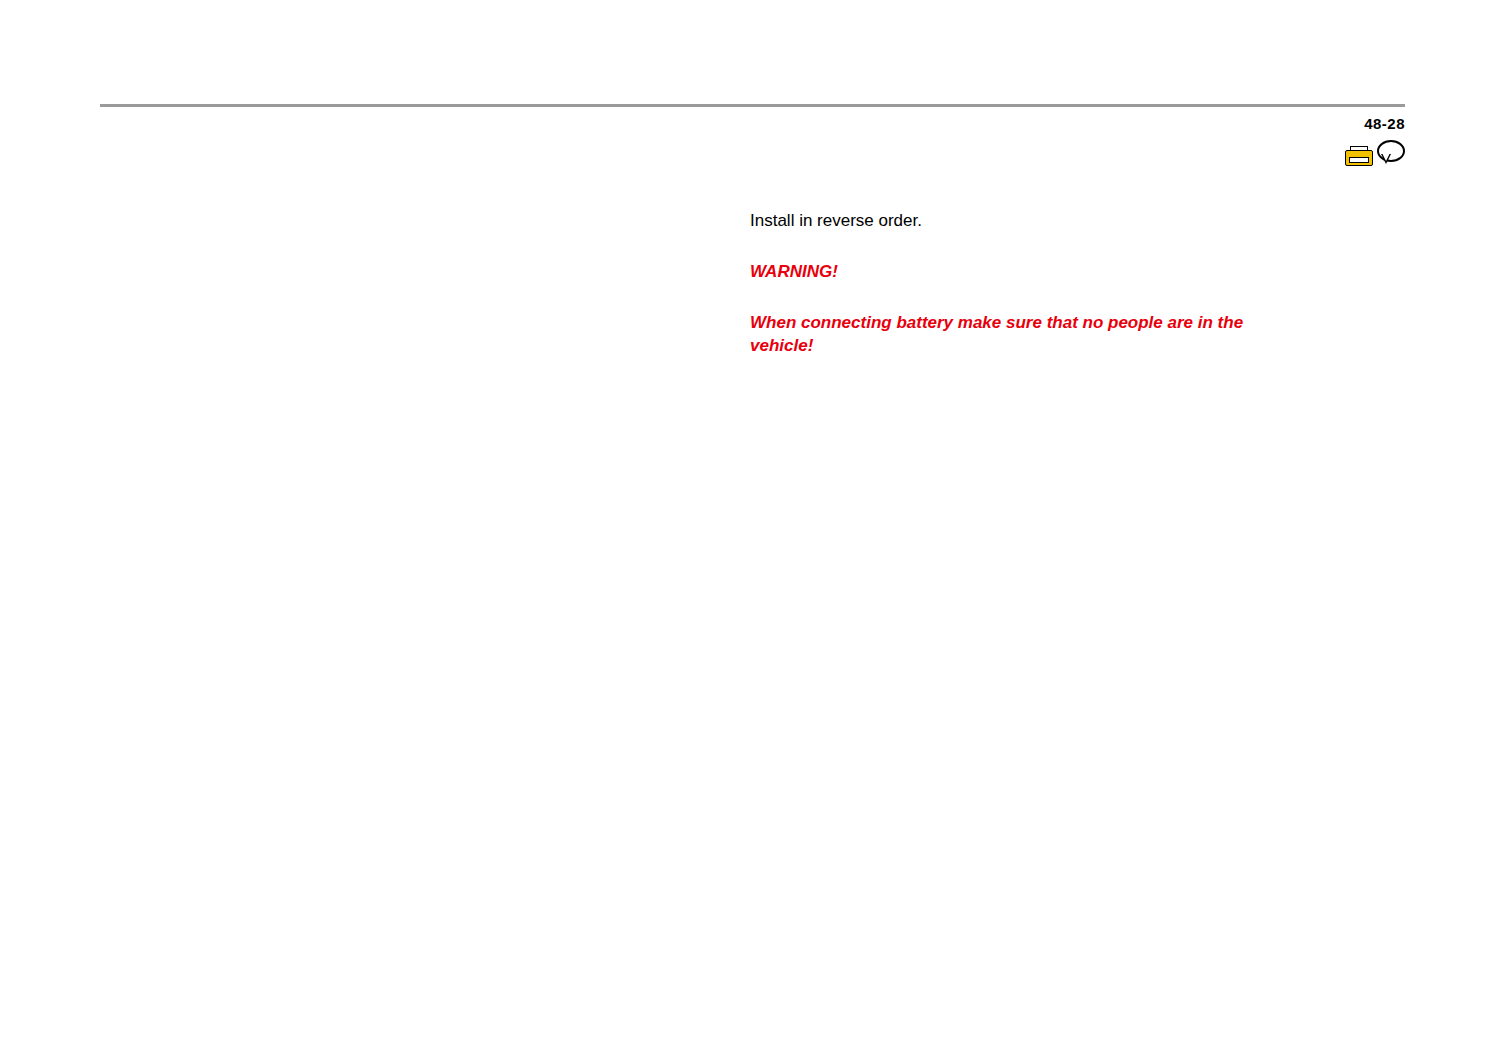48-28
Install in reverse order.
WARNING!
When connecting battery make sure that no people are in the vehicle!